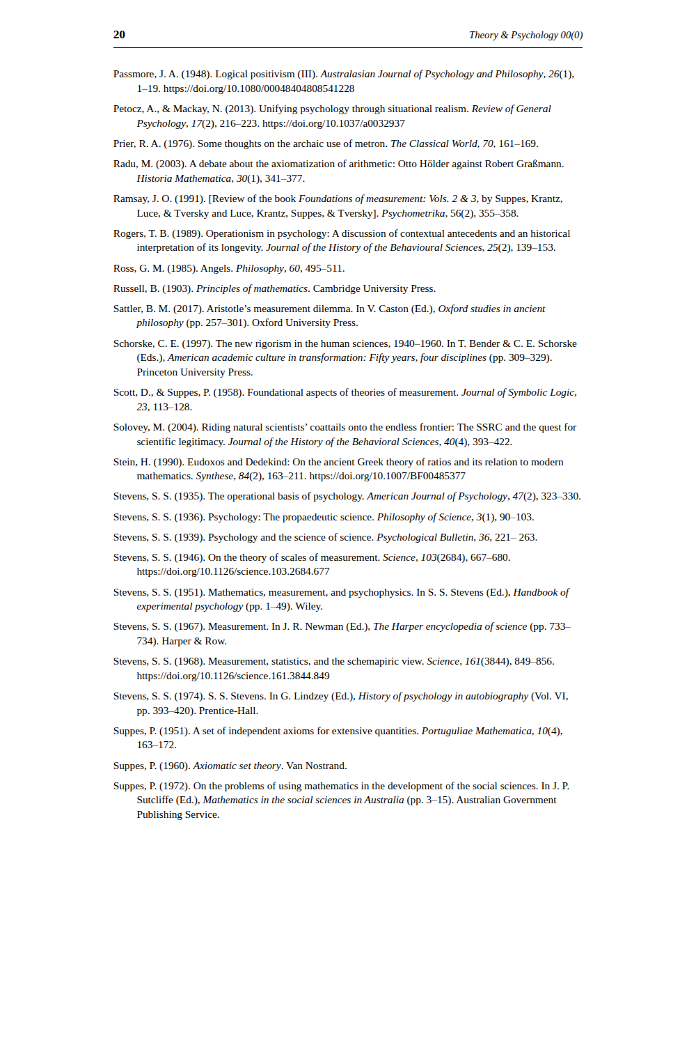20 Theory & Psychology 00(0)
Passmore, J. A. (1948). Logical positivism (III). Australasian Journal of Psychology and Philosophy, 26(1), 1–19. https://doi.org/10.1080/00048404808541228
Petocz, A., & Mackay, N. (2013). Unifying psychology through situational realism. Review of General Psychology, 17(2), 216–223. https://doi.org/10.1037/a0032937
Prier, R. A. (1976). Some thoughts on the archaic use of metron. The Classical World, 70, 161–169.
Radu, M. (2003). A debate about the axiomatization of arithmetic: Otto Hölder against Robert Graßmann. Historia Mathematica, 30(1), 341–377.
Ramsay, J. O. (1991). [Review of the book Foundations of measurement: Vols. 2 & 3, by Suppes, Krantz, Luce, & Tversky and Luce, Krantz, Suppes, & Tversky]. Psychometrika, 56(2), 355–358.
Rogers, T. B. (1989). Operationism in psychology: A discussion of contextual antecedents and an historical interpretation of its longevity. Journal of the History of the Behavioural Sciences, 25(2), 139–153.
Ross, G. M. (1985). Angels. Philosophy, 60, 495–511.
Russell, B. (1903). Principles of mathematics. Cambridge University Press.
Sattler, B. M. (2017). Aristotle’s measurement dilemma. In V. Caston (Ed.), Oxford studies in ancient philosophy (pp. 257–301). Oxford University Press.
Schorske, C. E. (1997). The new rigorism in the human sciences, 1940–1960. In T. Bender & C. E. Schorske (Eds.), American academic culture in transformation: Fifty years, four disciplines (pp. 309–329). Princeton University Press.
Scott, D., & Suppes, P. (1958). Foundational aspects of theories of measurement. Journal of Symbolic Logic, 23, 113–128.
Solovey, M. (2004). Riding natural scientists’ coattails onto the endless frontier: The SSRC and the quest for scientific legitimacy. Journal of the History of the Behavioral Sciences, 40(4), 393–422.
Stein, H. (1990). Eudoxos and Dedekind: On the ancient Greek theory of ratios and its relation to modern mathematics. Synthese, 84(2), 163–211. https://doi.org/10.1007/BF00485377
Stevens, S. S. (1935). The operational basis of psychology. American Journal of Psychology, 47(2), 323–330.
Stevens, S. S. (1936). Psychology: The propaedeutic science. Philosophy of Science, 3(1), 90–103.
Stevens, S. S. (1939). Psychology and the science of science. Psychological Bulletin, 36, 221– 263.
Stevens, S. S. (1946). On the theory of scales of measurement. Science, 103(2684), 667–680. https://doi.org/10.1126/science.103.2684.677
Stevens, S. S. (1951). Mathematics, measurement, and psychophysics. In S. S. Stevens (Ed.), Handbook of experimental psychology (pp. 1–49). Wiley.
Stevens, S. S. (1967). Measurement. In J. R. Newman (Ed.), The Harper encyclopedia of science (pp. 733–734). Harper & Row.
Stevens, S. S. (1968). Measurement, statistics, and the schemapiric view. Science, 161(3844), 849–856. https://doi.org/10.1126/science.161.3844.849
Stevens, S. S. (1974). S. S. Stevens. In G. Lindzey (Ed.), History of psychology in autobiography (Vol. VI, pp. 393–420). Prentice-Hall.
Suppes, P. (1951). A set of independent axioms for extensive quantities. Portuguliae Mathematica, 10(4), 163–172.
Suppes, P. (1960). Axiomatic set theory. Van Nostrand.
Suppes, P. (1972). On the problems of using mathematics in the development of the social sciences. In J. P. Sutcliffe (Ed.), Mathematics in the social sciences in Australia (pp. 3–15). Australian Government Publishing Service.